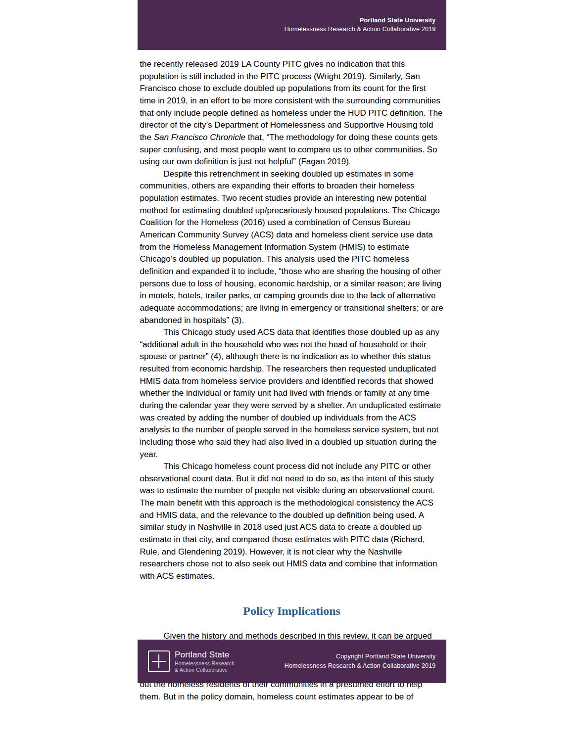Portland State University
Homelessness Research & Action Collaborative 2019
the recently released 2019 LA County PITC gives no indication that this population is still included in the PITC process (Wright 2019). Similarly, San Francisco chose to exclude doubled up populations from its count for the first time in 2019, in an effort to be more consistent with the surrounding communities that only include people defined as homeless under the HUD PITC definition. The director of the city’s Department of Homelessness and Supportive Housing told the San Francisco Chronicle that, “The methodology for doing these counts gets super confusing, and most people want to compare us to other communities. So using our own definition is just not helpful” (Fagan 2019).
Despite this retrenchment in seeking doubled up estimates in some communities, others are expanding their efforts to broaden their homeless population estimates. Two recent studies provide an interesting new potential method for estimating doubled up/precariously housed populations. The Chicago Coalition for the Homeless (2016) used a combination of Census Bureau American Community Survey (ACS) data and homeless client service use data from the Homeless Management Information System (HMIS) to estimate Chicago’s doubled up population. This analysis used the PITC homeless definition and expanded it to include, “those who are sharing the housing of other persons due to loss of housing, economic hardship, or a similar reason; are living in motels, hotels, trailer parks, or camping grounds due to the lack of alternative adequate accommodations; are living in emergency or transitional shelters; or are abandoned in hospitals” (3).
This Chicago study used ACS data that identifies those doubled up as any “additional adult in the household who was not the head of household or their spouse or partner” (4), although there is no indication as to whether this status resulted from economic hardship. The researchers then requested unduplicated HMIS data from homeless service providers and identified records that showed whether the individual or family unit had lived with friends or family at any time during the calendar year they were served by a shelter. An unduplicated estimate was created by adding the number of doubled up individuals from the ACS analysis to the number of people served in the homeless service system, but not including those who said they had also lived in a doubled up situation during the year.
This Chicago homeless count process did not include any PITC or other observational count data. But it did not need to do so, as the intent of this study was to estimate the number of people not visible during an observational count. The main benefit with this approach is the methodological consistency the ACS and HMIS data, and the relevance to the doubled up definition being used. A similar study in Nashville in 2018 used just ACS data to create a doubled up estimate in that city, and compared those estimates with PITC data (Richard, Rule, and Glendening 2019). However, it is not clear why the Nashville researchers chose not to also seek out HMIS data and combine that information with ACS estimates.
Policy Implications
Given the history and methods described in this review, it can be argued that homeless count efforts are little more than an expensive theatrical production. It is true that the largest of these processes, the HUD PITC, successfully mobilizes thousands of like-minded and supportive people to seek out the homeless residents of their communities in a presumed effort to help them. But in the policy domain, homeless count estimates appear to be of
Portland State
Homelessness Research
& Action Collaborative
Copyright Portland State University
Homelessness Research & Action Collaborative 2019